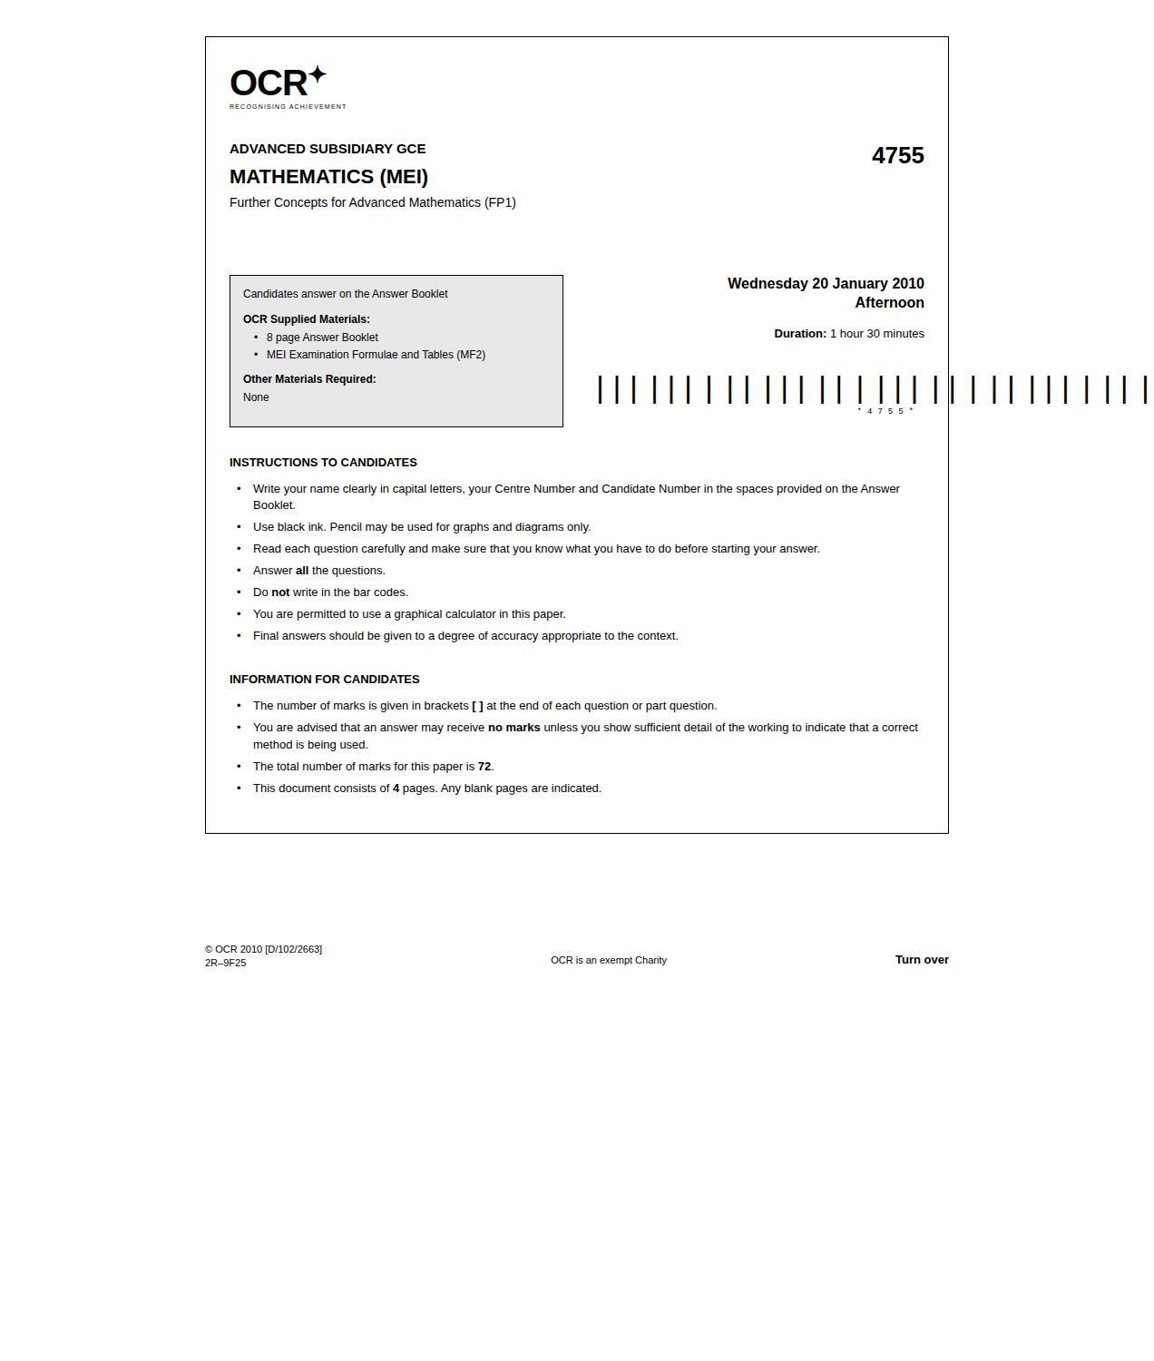OCR✦
RECOGNISING ACHIEVEMENT
ADVANCED SUBSIDIARY GCE
MATHEMATICS (MEI)
Further Concepts for Advanced Mathematics (FP1)
4755
Candidates answer on the Answer Booklet
OCR Supplied Materials:
8 page Answer Booklet
MEI Examination Formulae and Tables (MF2)
Other Materials Required:
None
Wednesday 20 January 2010
Afternoon
Duration: 1 hour 30 minutes
||| ||| | || ||| || | ||| || | || ||| | || |||
*4755*
INSTRUCTIONS TO CANDIDATES
Write your name clearly in capital letters, your Centre Number and Candidate Number in the spaces provided on the Answer Booklet.
Use black ink. Pencil may be used for graphs and diagrams only.
Read each question carefully and make sure that you know what you have to do before starting your answer.
Answer all the questions.
Do not write in the bar codes.
You are permitted to use a graphical calculator in this paper.
Final answers should be given to a degree of accuracy appropriate to the context.
INFORMATION FOR CANDIDATES
The number of marks is given in brackets [ ] at the end of each question or part question.
You are advised that an answer may receive no marks unless you show sufficient detail of the working to indicate that a correct method is being used.
The total number of marks for this paper is 72.
This document consists of 4 pages. Any blank pages are indicated.
© OCR 2010 [D/102/2663]
2R–9F25
OCR is an exempt Charity
Turn over